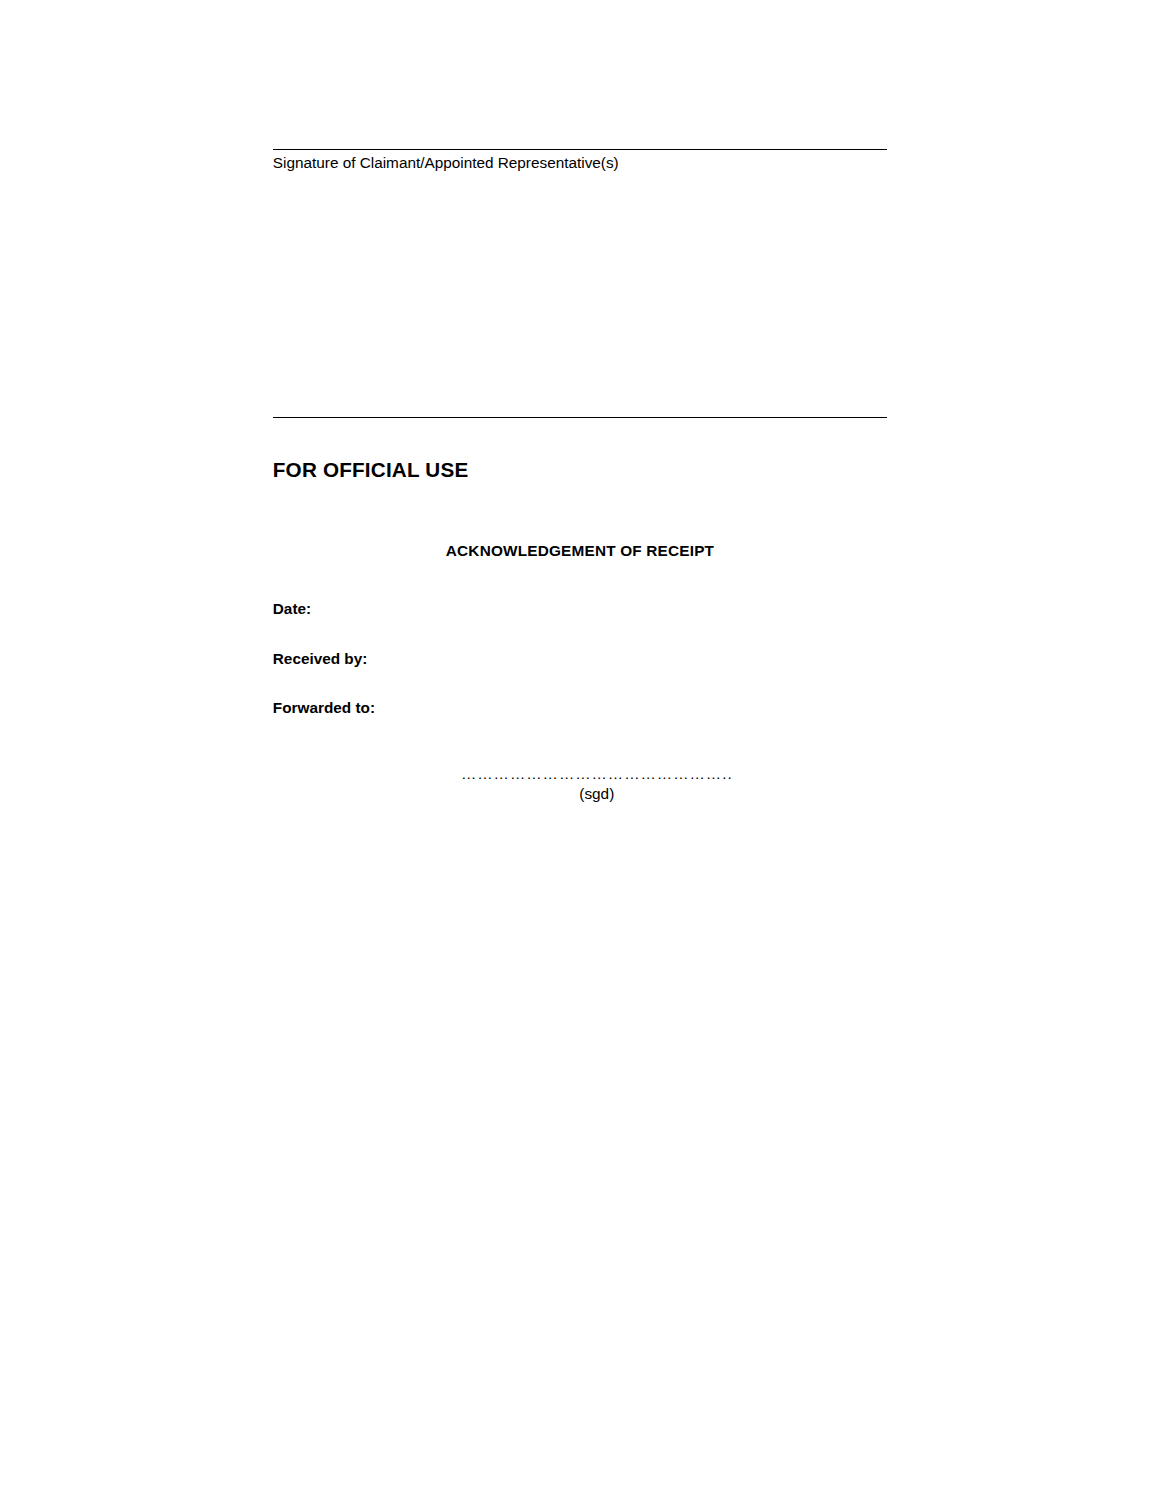Signature of Claimant/Appointed Representative(s)
FOR OFFICIAL USE
ACKNOWLEDGEMENT OF RECEIPT
Date:
Received by:
Forwarded to:
………………………………………….. (sgd)